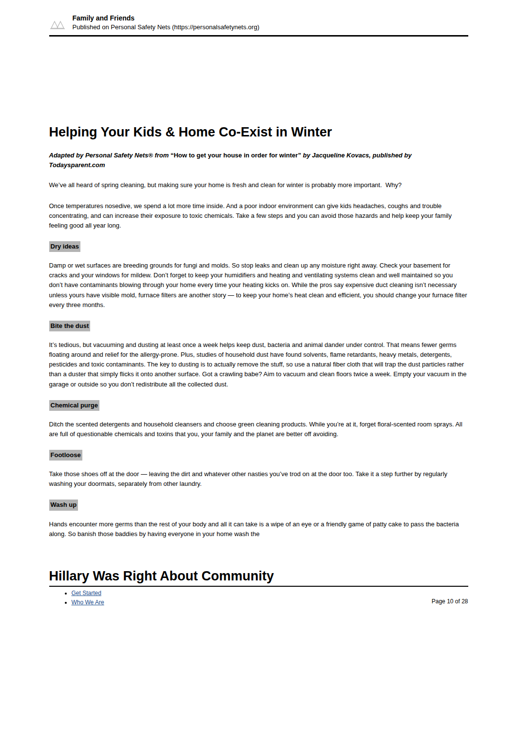Family and Friends
Published on Personal Safety Nets (https://personalsafetynets.org)
Helping Your Kids & Home Co-Exist in Winter
Adapted by Personal Safety Nets® from “How to get your house in order for winter” by Jacqueline Kovacs, published by Todaysparent.com
We’ve all heard of spring cleaning, but making sure your home is fresh and clean for winter is probably more important. Why?
Once temperatures nosedive, we spend a lot more time inside. And a poor indoor environment can give kids headaches, coughs and trouble concentrating, and can increase their exposure to toxic chemicals. Take a few steps and you can avoid those hazards and help keep your family feeling good all year long.
Dry ideas
Damp or wet surfaces are breeding grounds for fungi and molds. So stop leaks and clean up any moisture right away. Check your basement for cracks and your windows for mildew. Don’t forget to keep your humidifiers and heating and ventilating systems clean and well maintained so you don’t have contaminants blowing through your home every time your heating kicks on. While the pros say expensive duct cleaning isn’t necessary unless yours have visible mold, furnace filters are another story — to keep your home’s heat clean and efficient, you should change your furnace filter every three months.
Bite the dust
It’s tedious, but vacuuming and dusting at least once a week helps keep dust, bacteria and animal dander under control. That means fewer germs floating around and relief for the allergy-prone. Plus, studies of household dust have found solvents, flame retardants, heavy metals, detergents, pesticides and toxic contaminants. The key to dusting is to actually remove the stuff, so use a natural fiber cloth that will trap the dust particles rather than a duster that simply flicks it onto another surface. Got a crawling babe? Aim to vacuum and clean floors twice a week. Empty your vacuum in the garage or outside so you don’t redistribute all the collected dust.
Chemical purge
Ditch the scented detergents and household cleansers and choose green cleaning products. While you’re at it, forget floral-scented room sprays. All are full of questionable chemicals and toxins that you, your family and the planet are better off avoiding.
Footloose
Take those shoes off at the door — leaving the dirt and whatever other nasties you’ve trod on at the door too. Take it a step further by regularly washing your doormats, separately from other laundry.
Wash up
Hands encounter more germs than the rest of your body and all it can take is a wipe of an eye or a friendly game of patty cake to pass the bacteria along. So banish those baddies by having everyone in your home wash the
Hillary Was Right About Community
Get Started
Who We Are
Page 10 of 28